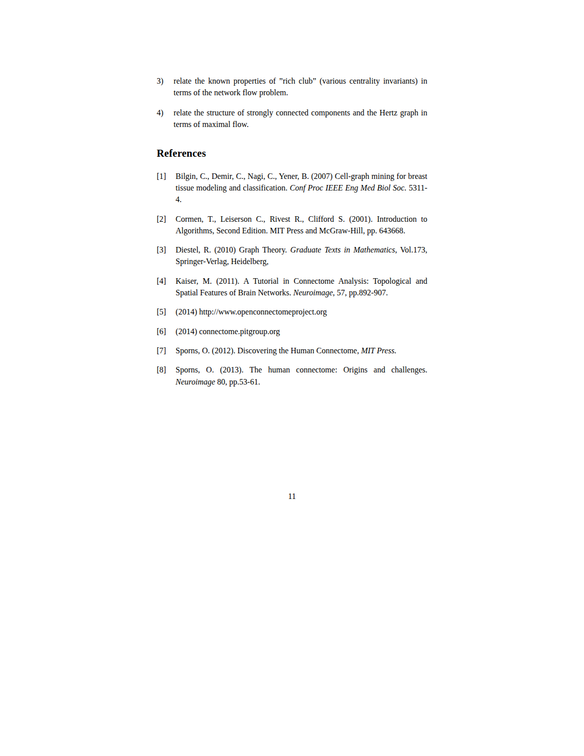3) relate the known properties of ”rich club” (various centrality invariants) in terms of the network flow problem.
4) relate the structure of strongly connected components and the Hertz graph in terms of maximal flow.
References
[1] Bilgin, C., Demir, C., Nagi, C., Yener, B. (2007) Cell-graph mining for breast tissue modeling and classification. Conf Proc IEEE Eng Med Biol Soc. 5311-4.
[2] Cormen, T., Leiserson C., Rivest R., Clifford S. (2001). Introduction to Algorithms, Second Edition. MIT Press and McGraw-Hill, pp. 643668.
[3] Diestel, R. (2010) Graph Theory. Graduate Texts in Mathematics, Vol.173, Springer-Verlag, Heidelberg,
[4] Kaiser, M. (2011). A Tutorial in Connectome Analysis: Topological and Spatial Features of Brain Networks. Neuroimage, 57, pp.892-907.
[5](2014) http://www.openconnectomeproject.org
[6](2014) connectome.pitgroup.org
[7] Sporns, O. (2012). Discovering the Human Connectome, MIT Press.
[8] Sporns, O. (2013). The human connectome: Origins and challenges. Neuroimage 80, pp.53-61.
11